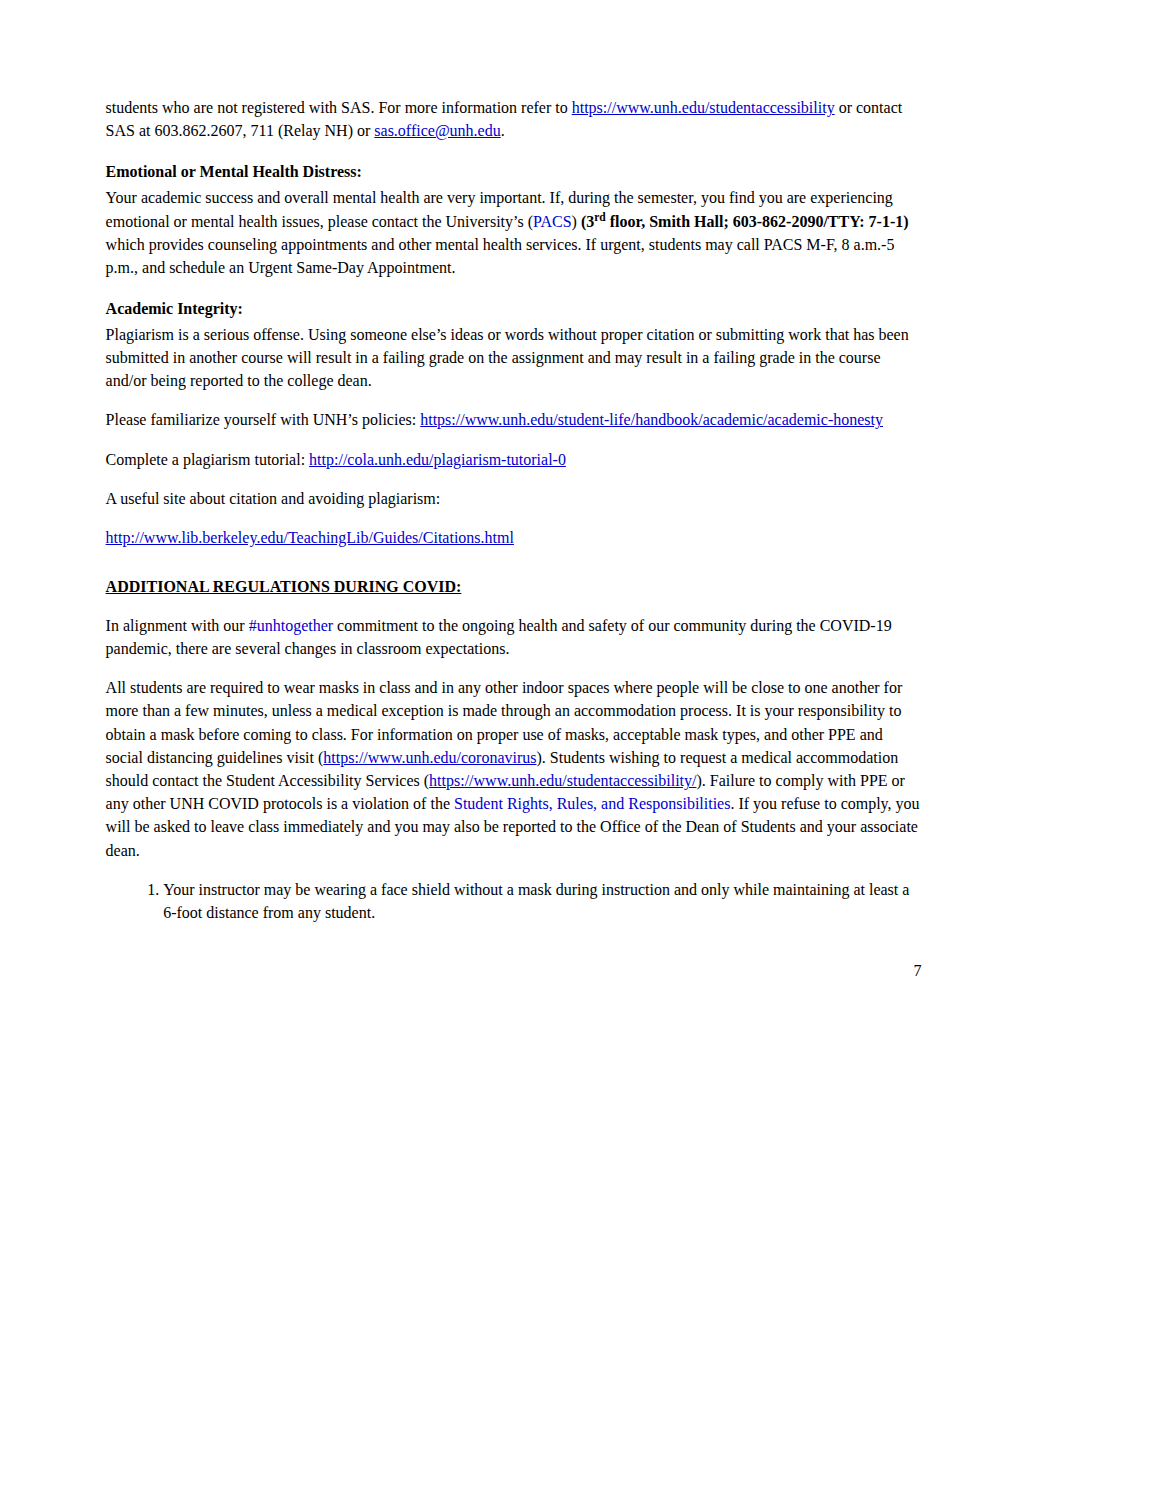students who are not registered with SAS. For more information refer to https://www.unh.edu/studentaccessibility or contact SAS at 603.862.2607, 711 (Relay NH) or sas.office@unh.edu.
Emotional or Mental Health Distress:
Your academic success and overall mental health are very important. If, during the semester, you find you are experiencing emotional or mental health issues, please contact the University’s (PACS) (3rd floor, Smith Hall; 603-862-2090/TTY: 7-1-1) which provides counseling appointments and other mental health services. If urgent, students may call PACS M-F, 8 a.m.-5 p.m., and schedule an Urgent Same-Day Appointment.
Academic Integrity:
Plagiarism is a serious offense. Using someone else’s ideas or words without proper citation or submitting work that has been submitted in another course will result in a failing grade on the assignment and may result in a failing grade in the course and/or being reported to the college dean.
Please familiarize yourself with UNH’s policies: https://www.unh.edu/student-life/handbook/academic/academic-honesty
Complete a plagiarism tutorial: http://cola.unh.edu/plagiarism-tutorial-0
A useful site about citation and avoiding plagiarism:
http://www.lib.berkeley.edu/TeachingLib/Guides/Citations.html
ADDITIONAL REGULATIONS DURING COVID:
In alignment with our #unhtogether commitment to the ongoing health and safety of our community during the COVID-19 pandemic, there are several changes in classroom expectations.
All students are required to wear masks in class and in any other indoor spaces where people will be close to one another for more than a few minutes, unless a medical exception is made through an accommodation process. It is your responsibility to obtain a mask before coming to class. For information on proper use of masks, acceptable mask types, and other PPE and social distancing guidelines visit (https://www.unh.edu/coronavirus). Students wishing to request a medical accommodation should contact the Student Accessibility Services (https://www.unh.edu/studentaccessibility/). Failure to comply with PPE or any other UNH COVID protocols is a violation of the Student Rights, Rules, and Responsibilities. If you refuse to comply, you will be asked to leave class immediately and you may also be reported to the Office of the Dean of Students and your associate dean.
Your instructor may be wearing a face shield without a mask during instruction and only while maintaining at least a 6-foot distance from any student.
7